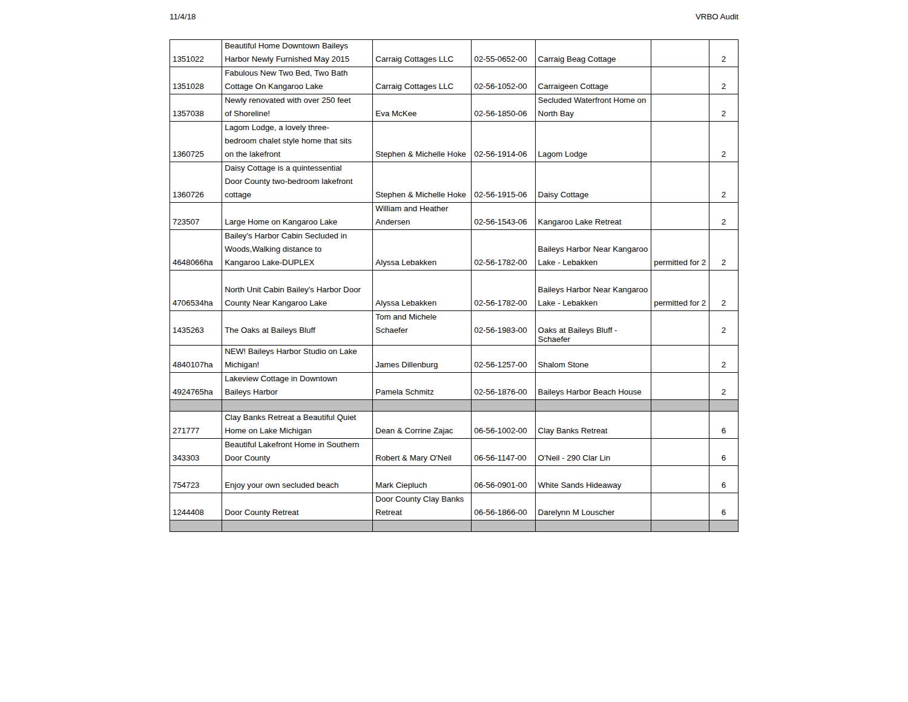11/4/18
VRBO Audit
| | Beautiful Home Downtown Baileys | | | | | |
| 1351022 | Harbor Newly Furnished May 2015 | Carraig Cottages LLC | 02-55-0652-00 | Carraig Beag Cottage | | 2 |
| | Fabulous New Two Bed, Two Bath | | | | | |
| 1351028 | Cottage On Kangaroo Lake | Carraig Cottages LLC | 02-56-1052-00 | Carraigeen Cottage | | 2 |
| | Newly renovated with over 250 feet | | | Secluded Waterfront Home on | | |
| 1357038 | of Shoreline! | Eva McKee | 02-56-1850-06 | North Bay | | 2 |
| | Lagom Lodge, a lovely three- | | | | | |
| | bedroom chalet style home that sits | | | | | |
| 1360725 | on the lakefront | Stephen & Michelle Hoke | 02-56-1914-06 | Lagom Lodge | | 2 |
| | Daisy Cottage is a quintessential | | | | | |
| | Door County two-bedroom lakefront | | | | | |
| 1360726 | cottage | Stephen & Michelle Hoke | 02-56-1915-06 | Daisy Cottage | | 2 |
| | | William and Heather | | | | |
| 723507 | Large Home on Kangaroo Lake | Andersen | 02-56-1543-06 | Kangaroo Lake Retreat | | 2 |
| | Bailey's Harbor Cabin Secluded in | | | | | |
| | Woods,Walking distance to | | | Baileys Harbor Near Kangaroo | | |
| 4648066ha | Kangaroo Lake-DUPLEX | Alyssa Lebakken | 02-56-1782-00 | Lake - Lebakken | permitted for 2 | 2 |
| | North Unit Cabin Bailey's Harbor Door | | | Baileys Harbor Near Kangaroo | | |
| 4706534ha | County Near Kangaroo Lake | Alyssa Lebakken | 02-56-1782-00 | Lake - Lebakken | permitted for 2 | 2 |
| | | Tom and Michele | | | | |
| 1435263 | The Oaks at Baileys Bluff | Schaefer | 02-56-1983-00 | Oaks at Baileys Bluff - Schaefer | | 2 |
| | NEW! Baileys Harbor Studio on Lake | | | | | |
| 4840107ha | Michigan! | James Dillenburg | 02-56-1257-00 | Shalom Stone | | 2 |
| | Lakeview Cottage in Downtown | | | | | |
| 4924765ha | Baileys Harbor | Pamela Schmitz | 02-56-1876-00 | Baileys Harbor Beach House | | 2 |
| | Clay Banks Retreat a Beautiful Quiet | | | | | |
| 271777 | Home on Lake Michigan | Dean & Corrine Zajac | 06-56-1002-00 | Clay Banks Retreat | | 6 |
| | Beautiful Lakefront Home in Southern | | | | | |
| 343303 | Door County | Robert & Mary O'Neil | 06-56-1147-00 | O'Neil - 290 Clar Lin | | 6 |
| 754723 | Enjoy your own secluded beach | Mark Ciepluch | 06-56-0901-00 | White Sands Hideaway | | 6 |
| | | Door County Clay Banks | | | | |
| 1244408 | Door County Retreat | Retreat | 06-56-1866-00 | Darelynn M Louscher | | 6 |